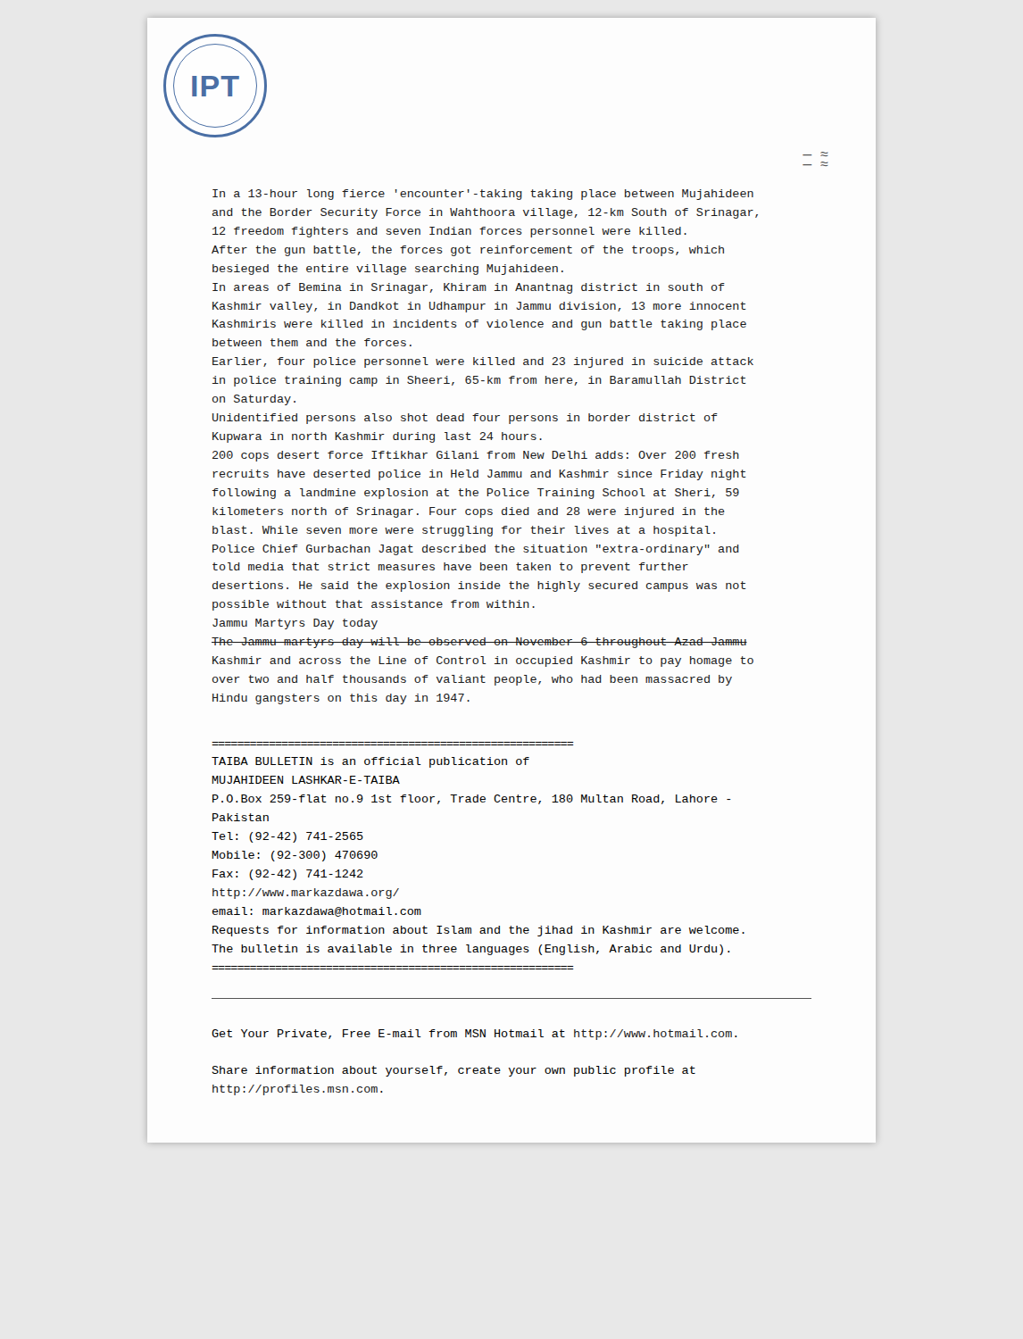IPT
— ≈
— ≈
In a 13-hour long fierce 'encounter'-taking taking place between Mujahideen and the Border Security Force in Wahthoora village, 12-km South of Srinagar, 12 freedom fighters and seven Indian forces personnel were killed. After the gun battle, the forces got reinforcement of the troops, which besieged the entire village searching Mujahideen. In areas of Bemina in Srinagar, Khiram in Anantnag district in south of Kashmir valley, in Dandkot in Udhampur in Jammu division, 13 more innocent Kashmiris were killed in incidents of violence and gun battle taking place between them and the forces. Earlier, four police personnel were killed and 23 injured in suicide attack in police training camp in Sheeri, 65-km from here, in Baramullah District on Saturday. Unidentified persons also shot dead four persons in border district of Kupwara in north Kashmir during last 24 hours. 200 cops desert force Iftikhar Gilani from New Delhi adds: Over 200 fresh recruits have deserted police in Held Jammu and Kashmir since Friday night following a landmine explosion at the Police Training School at Sheri, 59 kilometers north of Srinagar. Four cops died and 28 were injured in the blast. While seven more were struggling for their lives at a hospital. Police Chief Gurbachan Jagat described the situation "extra-ordinary" and told media that strict measures have been taken to prevent further desertions. He said the explosion inside the highly secured campus was not possible without that assistance from within. Jammu Martyrs Day today The Jammu martyrs day will be observed on November 6 throughout Azad Jammu Kashmir and across the Line of Control in occupied Kashmir to pay homage to over two and half thousands of valiant people, who had been massacred by Hindu gangsters on this day in 1947.
========================================================= TAIBA BULLETIN is an official publication of MUJAHIDEEN LASHKAR-E-TAIBA P.O.Box 259-flat no.9 1st floor, Trade Centre, 180 Multan Road, Lahore - Pakistan Tel: (92-42) 741-2565 Mobile: (92-300) 470690 Fax: (92-42) 741-1242 http://www.markazdawa.org/ email: markazdawa@hotmail.com Requests for information about Islam and the jihad in Kashmir are welcome. The bulletin is available in three languages (English, Arabic and Urdu). =========================================================
Get Your Private, Free E-mail from MSN Hotmail at http://www.hotmail.com. Share information about yourself, create your own public profile at http://profiles.msn.com.